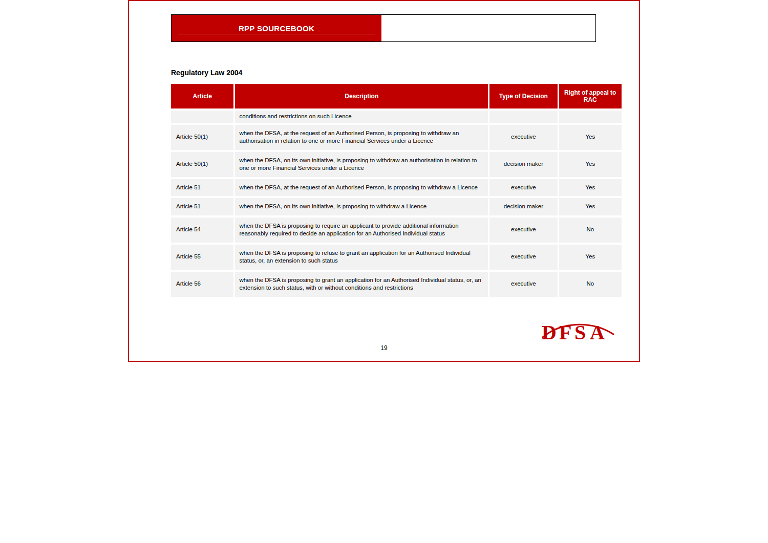RPP SOURCEBOOK
Regulatory Law 2004
| Article | Description | Type of Decision | Right of appeal to RAC |
| --- | --- | --- | --- |
| | conditions and restrictions on such Licence | | |
| Article 50(1) | when the DFSA, at the request of an Authorised Person, is proposing to withdraw an authorisation in relation to one or more Financial Services under a Licence | executive | Yes |
| Article 50(1) | when the DFSA, on its own initiative, is proposing to withdraw an authorisation in relation to one or more Financial Services under a Licence | decision maker | Yes |
| Article 51 | when the DFSA, at the request of an Authorised Person, is proposing to withdraw a Licence | executive | Yes |
| Article 51 | when the DFSA, on its own initiative, is proposing to withdraw a Licence | decision maker | Yes |
| Article 54 | when the DFSA is proposing to require an applicant to provide additional information reasonably required to decide an application for an Authorised Individual status | executive | No |
| Article 55 | when the DFSA is proposing to refuse to grant an application for an Authorised Individual status, or, an extension to such status | executive | Yes |
| Article 56 | when the DFSA is proposing to grant an application for an Authorised Individual status, or, an extension to such status, with or without conditions and restrictions | executive | No |
19
D F S A